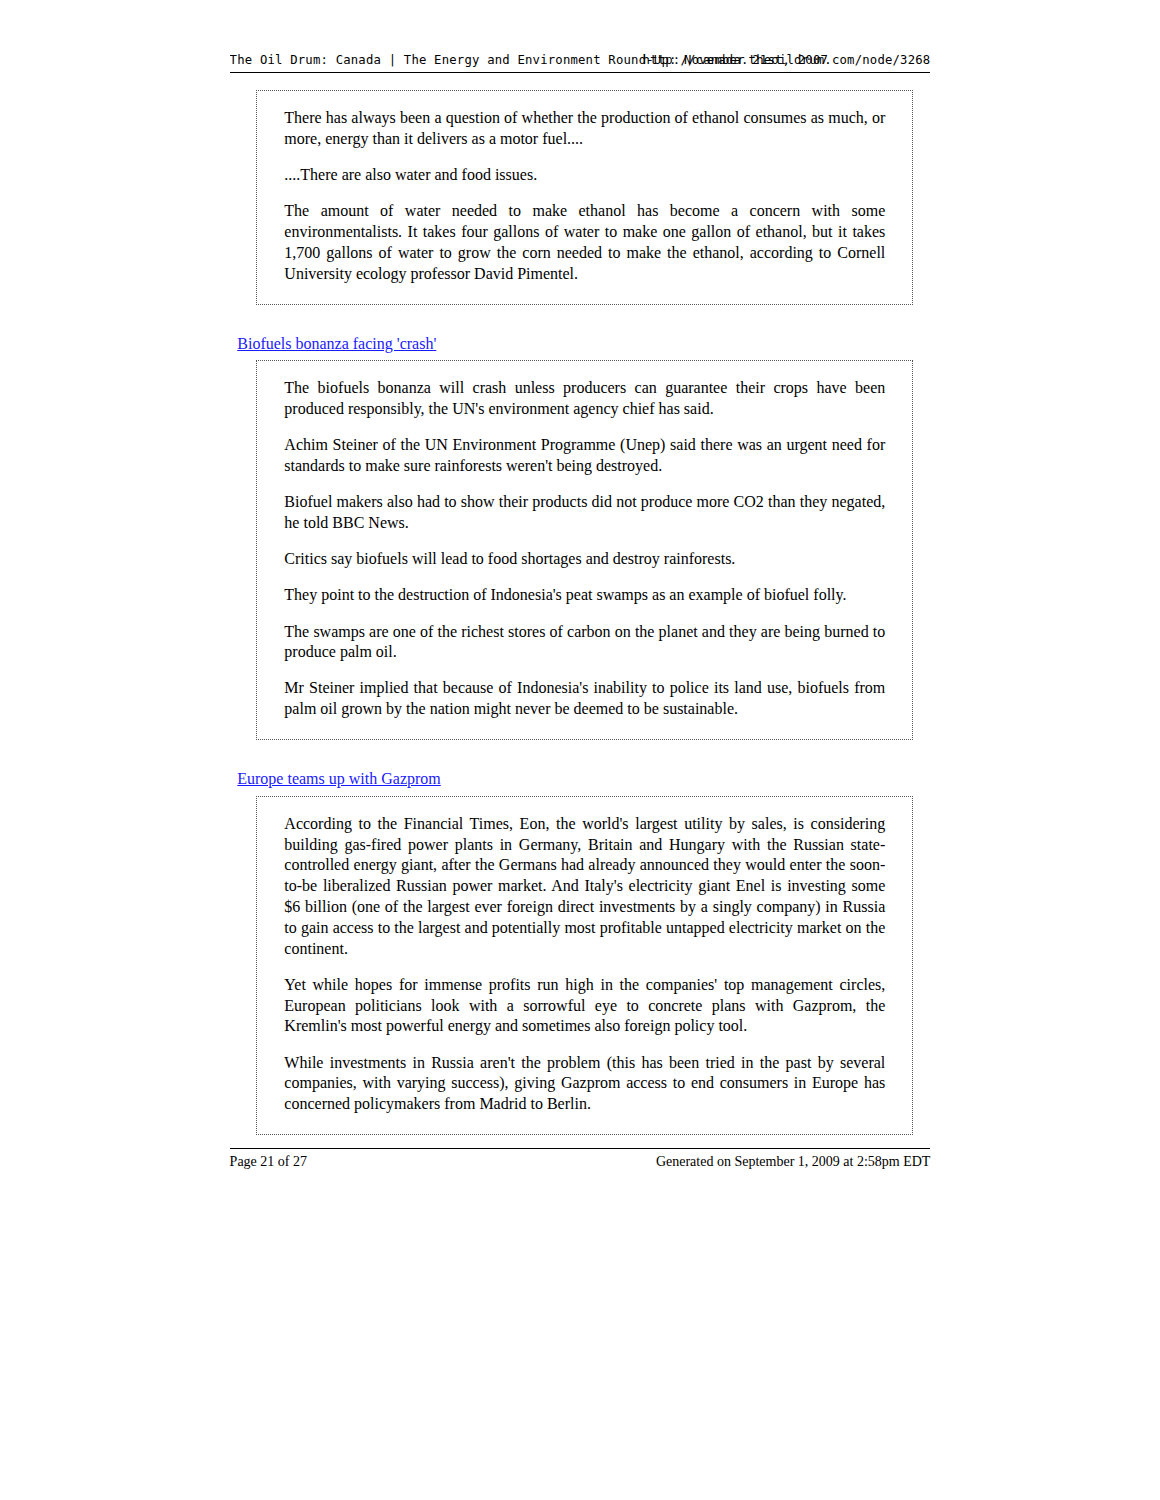The Oil Drum: Canada | The Energy and Environment Round-Up: November 21st, 2007 http://canada.theoildrum.com/node/3268
There has always been a question of whether the production of ethanol consumes as much, or more, energy than it delivers as a motor fuel....
....There are also water and food issues.
The amount of water needed to make ethanol has become a concern with some environmentalists. It takes four gallons of water to make one gallon of ethanol, but it takes 1,700 gallons of water to grow the corn needed to make the ethanol, according to Cornell University ecology professor David Pimentel.
Biofuels bonanza facing 'crash'
The biofuels bonanza will crash unless producers can guarantee their crops have been produced responsibly, the UN's environment agency chief has said.
Achim Steiner of the UN Environment Programme (Unep) said there was an urgent need for standards to make sure rainforests weren't being destroyed.
Biofuel makers also had to show their products did not produce more CO2 than they negated, he told BBC News.
Critics say biofuels will lead to food shortages and destroy rainforests.
They point to the destruction of Indonesia's peat swamps as an example of biofuel folly.
The swamps are one of the richest stores of carbon on the planet and they are being burned to produce palm oil.
Mr Steiner implied that because of Indonesia's inability to police its land use, biofuels from palm oil grown by the nation might never be deemed to be sustainable.
Europe teams up with Gazprom
According to the Financial Times, Eon, the world's largest utility by sales, is considering building gas-fired power plants in Germany, Britain and Hungary with the Russian state-controlled energy giant, after the Germans had already announced they would enter the soon-to-be liberalized Russian power market. And Italy's electricity giant Enel is investing some $6 billion (one of the largest ever foreign direct investments by a singly company) in Russia to gain access to the largest and potentially most profitable untapped electricity market on the continent.
Yet while hopes for immense profits run high in the companies' top management circles, European politicians look with a sorrowful eye to concrete plans with Gazprom, the Kremlin's most powerful energy and sometimes also foreign policy tool.
While investments in Russia aren't the problem (this has been tried in the past by several companies, with varying success), giving Gazprom access to end consumers in Europe has concerned policymakers from Madrid to Berlin.
Page 21 of 27 Generated on September 1, 2009 at 2:58pm EDT